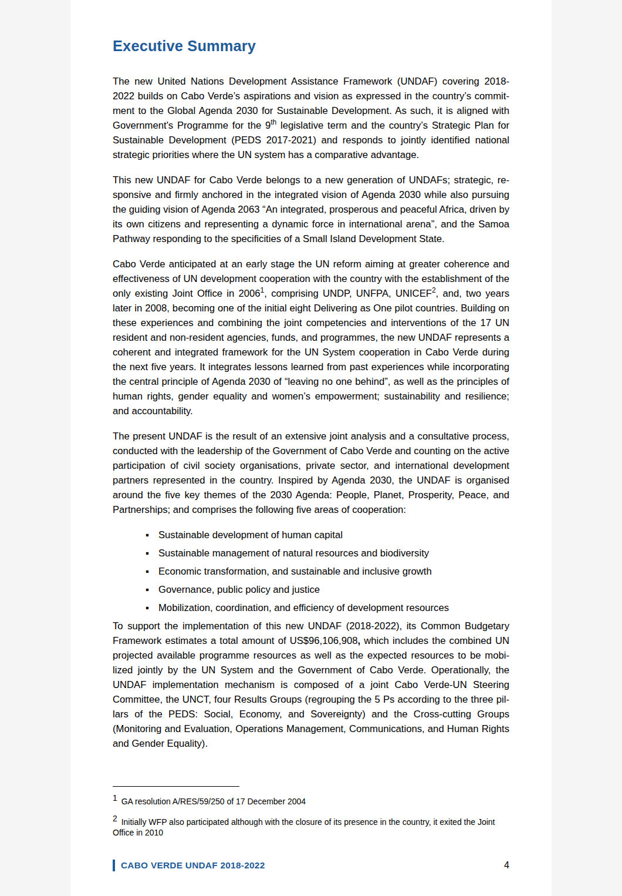Executive Summary
The new United Nations Development Assistance Framework (UNDAF) covering 2018-2022 builds on Cabo Verde’s aspirations and vision as expressed in the country’s commitment to the Global Agenda 2030 for Sustainable Development. As such, it is aligned with Government's Programme for the 9th legislative term and the country’s Strategic Plan for Sustainable Development (PEDS 2017-2021) and responds to jointly identified national strategic priorities where the UN system has a comparative advantage.
This new UNDAF for Cabo Verde belongs to a new generation of UNDAFs; strategic, responsive and firmly anchored in the integrated vision of Agenda 2030 while also pursuing the guiding vision of Agenda 2063 “An integrated, prosperous and peaceful Africa, driven by its own citizens and representing a dynamic force in international arena”, and the Samoa Pathway responding to the specificities of a Small Island Development State.
Cabo Verde anticipated at an early stage the UN reform aiming at greater coherence and effectiveness of UN development cooperation with the country with the establishment of the only existing Joint Office in 20061, comprising UNDP, UNFPA, UNICEF2, and, two years later in 2008, becoming one of the initial eight Delivering as One pilot countries. Building on these experiences and combining the joint competencies and interventions of the 17 UN resident and non-resident agencies, funds, and programmes, the new UNDAF represents a coherent and integrated framework for the UN System cooperation in Cabo Verde during the next five years. It integrates lessons learned from past experiences while incorporating the central principle of Agenda 2030 of “leaving no one behind”, as well as the principles of human rights, gender equality and women’s empowerment; sustainability and resilience; and accountability.
The present UNDAF is the result of an extensive joint analysis and a consultative process, conducted with the leadership of the Government of Cabo Verde and counting on the active participation of civil society organisations, private sector, and international development partners represented in the country. Inspired by Agenda 2030, the UNDAF is organised around the five key themes of the 2030 Agenda: People, Planet, Prosperity, Peace, and Partnerships; and comprises the following five areas of cooperation:
Sustainable development of human capital
Sustainable management of natural resources and biodiversity
Economic transformation, and sustainable and inclusive growth
Governance, public policy and justice
Mobilization, coordination, and efficiency of development resources
To support the implementation of this new UNDAF (2018-2022), its Common Budgetary Framework estimates a total amount of US$96,106,908, which includes the combined UN projected available programme resources as well as the expected resources to be mobilized jointly by the UN System and the Government of Cabo Verde. Operationally, the UNDAF implementation mechanism is composed of a joint Cabo Verde-UN Steering Committee, the UNCT, four Results Groups (regrouping the 5 Ps according to the three pillars of the PEDS: Social, Economy, and Sovereignty) and the Cross-cutting Groups (Monitoring and Evaluation, Operations Management, Communications, and Human Rights and Gender Equality).
1 GA resolution A/RES/59/250 of 17 December 2004
2 Initially WFP also participated although with the closure of its presence in the country, it exited the Joint Office in 2010
CABO VERDE UNDAF 2018-2022
4